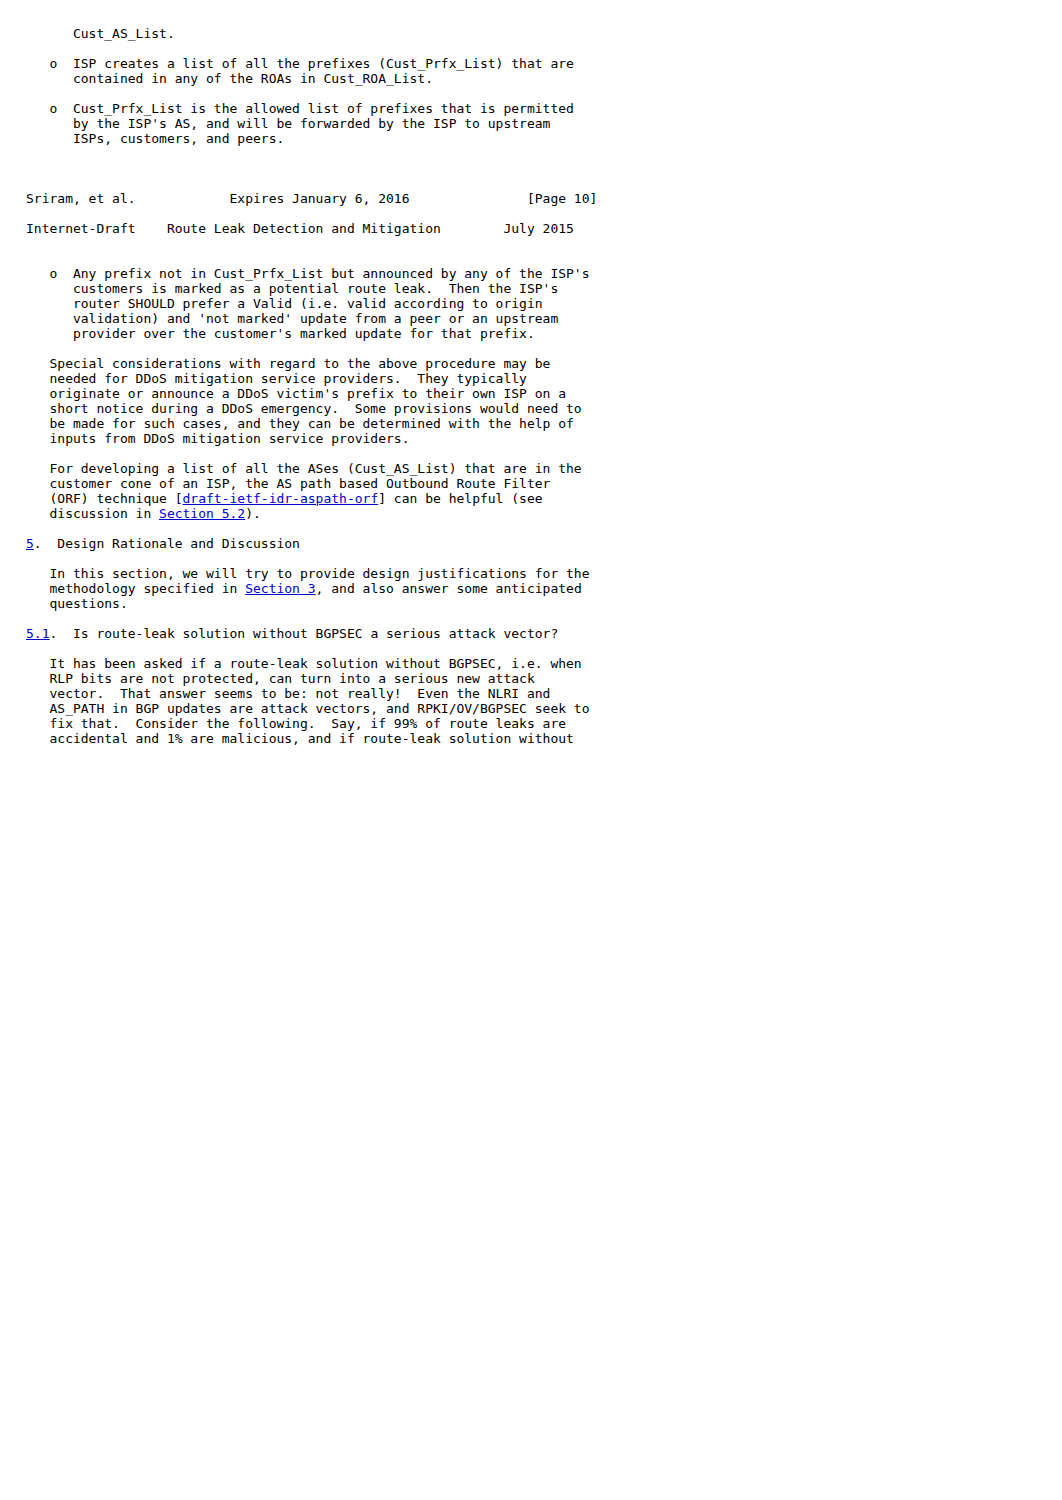Cust_AS_List. o ISP creates a list of all the prefixes (Cust_Prfx_List) that are contained in any of the ROAs in Cust_ROA_List. o Cust_Prfx_List is the allowed list of prefixes that is permitted by the ISP's AS, and will be forwarded by the ISP to upstream ISPs, customers, and peers. Sriram, et al. Expires January 6, 2016 [Page 10] Internet-Draft Route Leak Detection and Mitigation July 2015 o Any prefix not in Cust_Prfx_List but announced by any of the ISP's customers is marked as a potential route leak. Then the ISP's router SHOULD prefer a Valid (i.e. valid according to origin validation) and 'not marked' update from a peer or an upstream provider over the customer's marked update for that prefix. Special considerations with regard to the above procedure may be needed for DDoS mitigation service providers. They typically originate or announce a DDoS victim's prefix to their own ISP on a short notice during a DDoS emergency. Some provisions would need to be made for such cases, and they can be determined with the help of inputs from DDoS mitigation service providers. For developing a list of all the ASes (Cust_AS_List) that are in the customer cone of an ISP, the AS path based Outbound Route Filter (ORF) technique [draft-ietf-idr-aspath-orf] can be helpful (see discussion in Section 5.2). 5. Design Rationale and Discussion In this section, we will try to provide design justifications for the methodology specified in Section 3, and also answer some anticipated questions. 5.1. Is route-leak solution without BGPSEC a serious attack vector? It has been asked if a route-leak solution without BGPSEC, i.e. when RLP bits are not protected, can turn into a serious new attack vector. That answer seems to be: not really! Even the NLRI and AS_PATH in BGP updates are attack vectors, and RPKI/OV/BGPSEC seek to fix that. Consider the following. Say, if 99% of route leaks are accidental and 1% are malicious, and if route-leak solution without